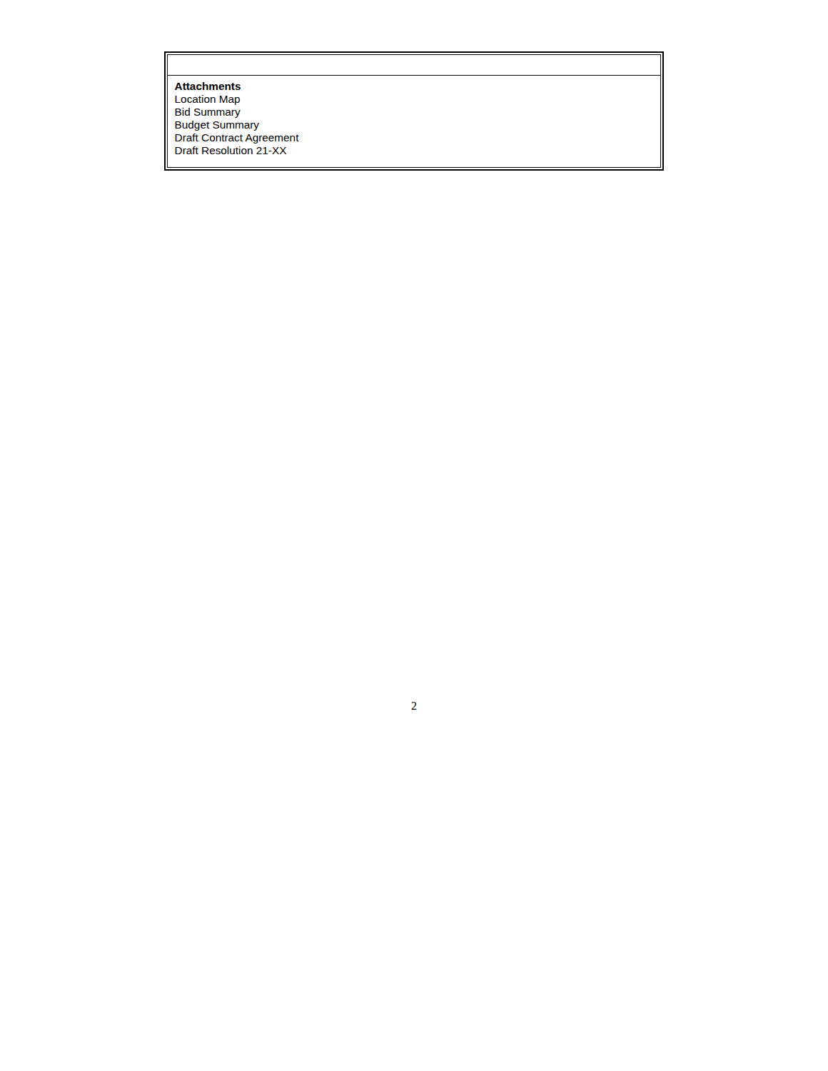Attachments
Location Map
Bid Summary
Budget Summary
Draft Contract Agreement
Draft Resolution 21-XX
2